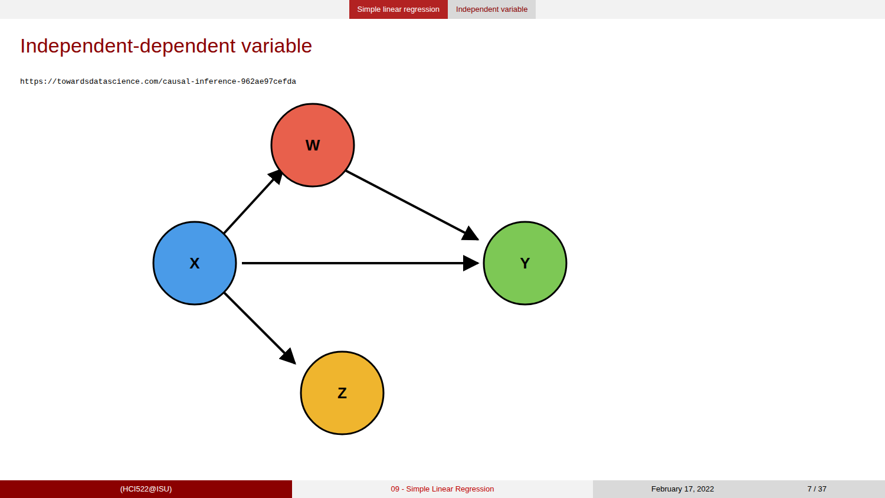Simple linear regression
Independent variable
Independent-dependent variable
https://towardsdatascience.com/causal-inference-962ae97cefda
W X Y Z
(HCI522@ISU)
09 - Simple Linear Regression
February 17, 2022 7 / 37